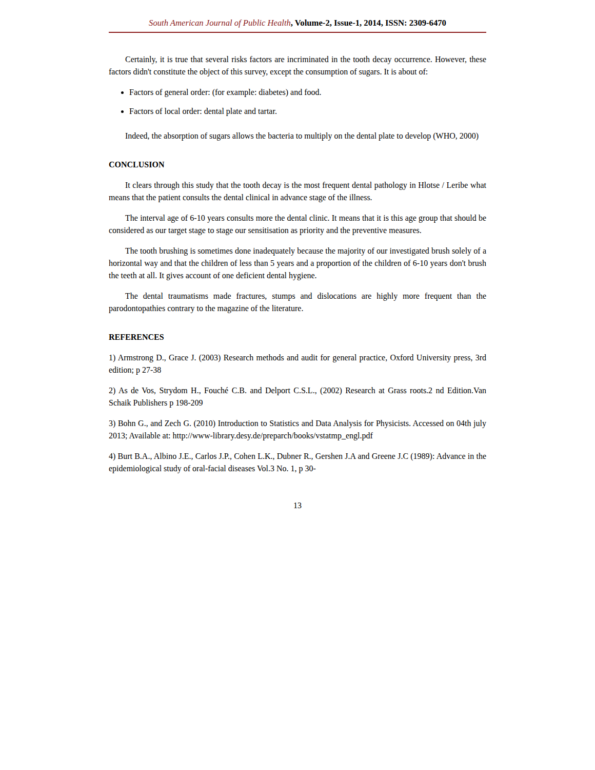South American Journal of Public Health, Volume-2, Issue-1, 2014, ISSN: 2309-6470
Certainly, it is true that several risks factors are incriminated in the tooth decay occurrence. However, these factors didn't constitute the object of this survey, except the consumption of sugars. It is about of:
Factors of general order: (for example: diabetes) and food.
Factors of local order: dental plate and tartar.
Indeed, the absorption of sugars allows the bacteria to multiply on the dental plate to develop (WHO, 2000)
Conclusion
It clears through this study that the tooth decay is the most frequent dental pathology in Hlotse / Leribe what means that the patient consults the dental clinical in advance stage of the illness.
The interval age of 6-10 years consults more the dental clinic. It means that it is this age group that should be considered as our target stage to stage our sensitisation as priority and the preventive measures.
The tooth brushing is sometimes done inadequately because the majority of our investigated brush solely of a horizontal way and that the children of less than 5 years and a proportion of the children of 6-10 years don't brush the teeth at all. It gives account of one deficient dental hygiene.
The dental traumatisms made fractures, stumps and dislocations are highly more frequent than the parodontopathies contrary to the magazine of the literature.
References
1) Armstrong D., Grace J. (2003) Research methods and audit for general practice, Oxford University press, 3rd edition; p 27-38
2) As de Vos, Strydom H., Fouché C.B. and Delport C.S.L., (2002) Research at Grass roots.2 nd Edition.Van Schaik Publishers p 198-209
3) Bohn G., and Zech G. (2010) Introduction to Statistics and Data Analysis for Physicists. Accessed on 04th july 2013; Available at: http://www-library.desy.de/preparch/books/vstatmp_engl.pdf
4) Burt B.A., Albino J.E., Carlos J.P., Cohen L.K., Dubner R., Gershen J.A and Greene J.C (1989): Advance in the epidemiological study of oral-facial diseases Vol.3 No. 1, p 30-
13